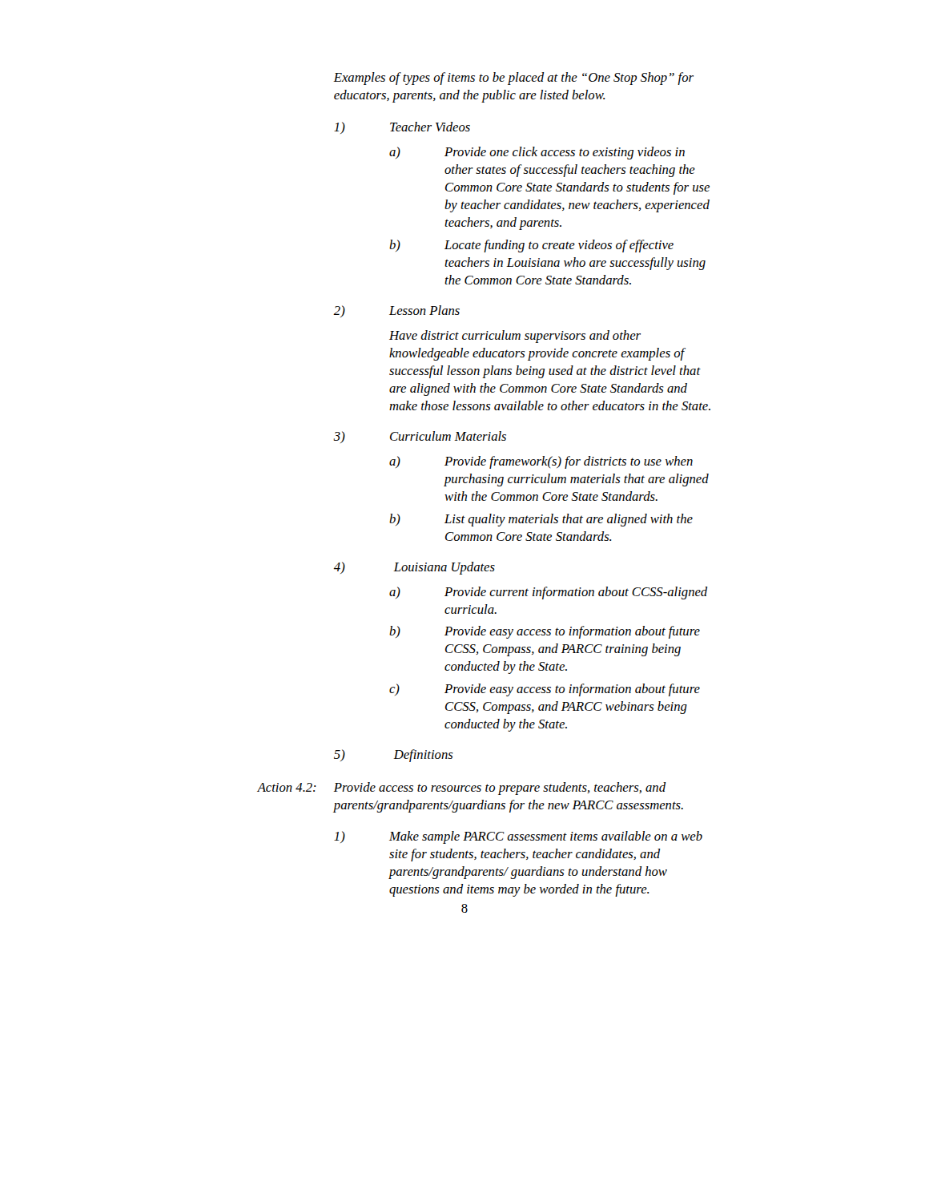Examples of types of items to be placed at the “One Stop Shop” for educators, parents, and the public are listed below.
1) Teacher Videos
a) Provide one click access to existing videos in other states of successful teachers teaching the Common Core State Standards to students for use by teacher candidates, new teachers, experienced teachers, and parents.
b) Locate funding to create videos of effective teachers in Louisiana who are successfully using the Common Core State Standards.
2) Lesson Plans
Have district curriculum supervisors and other knowledgeable educators provide concrete examples of successful lesson plans being used at the district level that are aligned with the Common Core State Standards and make those lessons available to other educators in the State.
3) Curriculum Materials
a) Provide framework(s) for districts to use when purchasing curriculum materials that are aligned with the Common Core State Standards.
b) List quality materials that are aligned with the Common Core State Standards.
4) Louisiana Updates
a) Provide current information about CCSS-aligned curricula.
b) Provide easy access to information about future CCSS, Compass, and PARCC training being conducted by the State.
c) Provide easy access to information about future CCSS, Compass, and PARCC webinars being conducted by the State.
5) Definitions
Action 4.2:
Provide access to resources to prepare students, teachers, and parents/grandparents/guardians for the new PARCC assessments.
1) Make sample PARCC assessment items available on a web site for students, teachers, teacher candidates, and parents/grandparents/ guardians to understand how questions and items may be worded in the future.
8